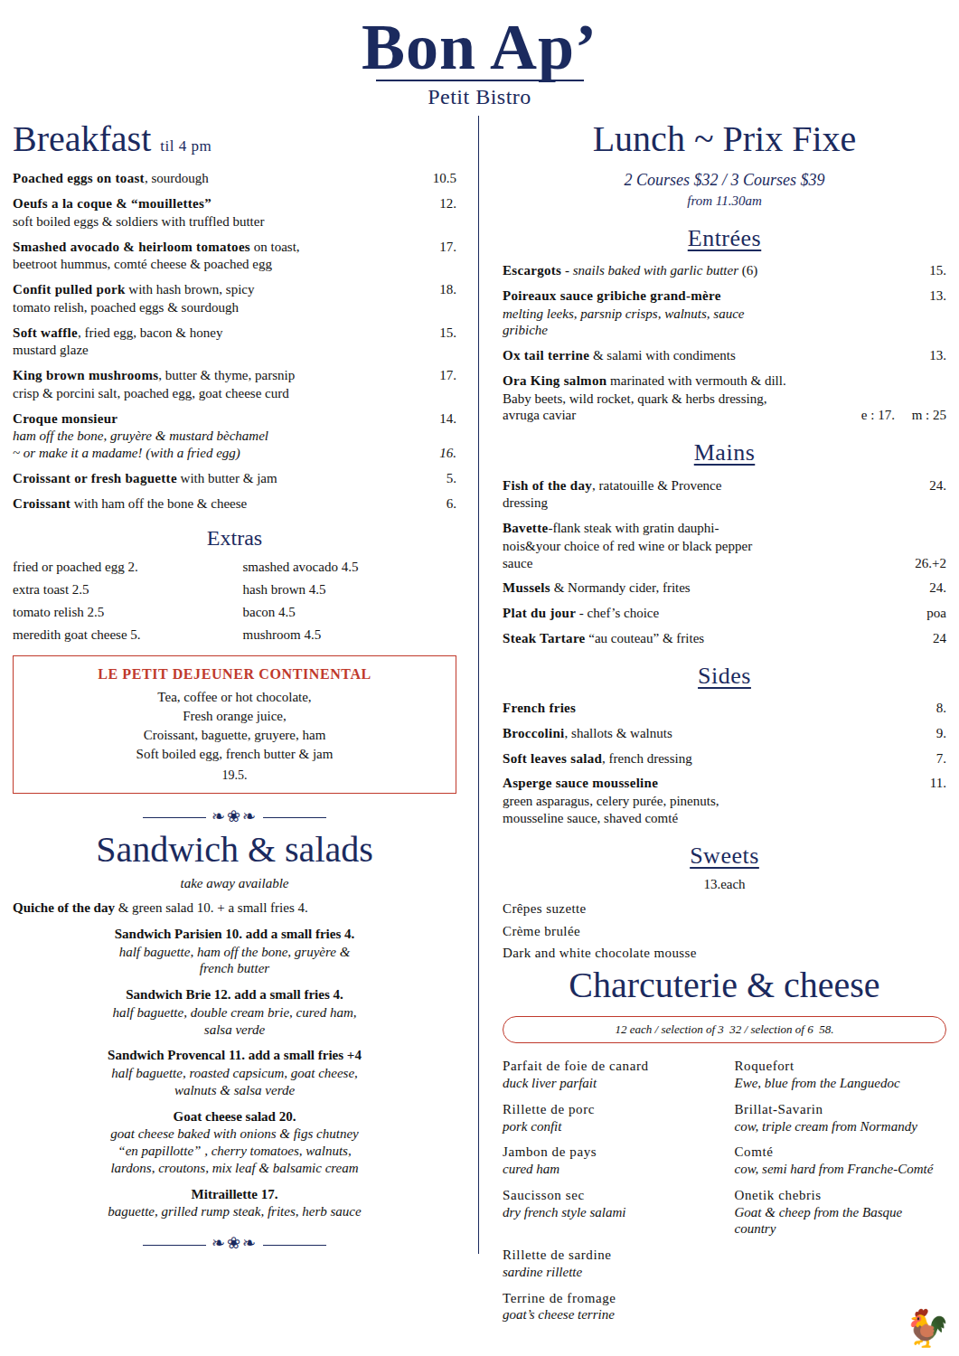Bon Ap’
Petit Bistro
Breakfast til 4 pm
Poached eggs on toast, sourdough 10.5
Oeufs a la coque & “mouillettes” 12.
soft boiled eggs & soldiers with truffled butter
Smashed avocado & heirloom tomatoes on toast, 17.
beetroot hummus, comté cheese & poached egg
Confit pulled pork with hash brown, spicy 18.
tomato relish, poached eggs & sourdough
Soft waffle, fried egg, bacon & honey 15.
mustard glaze
King brown mushrooms, butter & thyme, parsnip 17.
crisp & porcini salt, poached egg, goat cheese curd
Croque monsieur 14.
ham off the bone, gruyère & mustard bèchamel
~ or make it a madame! (with a fried egg) 16.
Croissant or fresh baguette with butter & jam 5.
Croissant with ham off the bone & cheese 6.
Extras
fried or poached egg 2.
smashed avocado 4.5
extra toast 2.5
hash brown 4.5
tomato relish 2.5
bacon 4.5
meredith goat cheese 5.
mushroom 4.5
LE PETIT DEJEUNER CONTINENTAL
Tea, coffee or hot chocolate,
Fresh orange juice,
Croissant, baguette, gruyere, ham
Soft boiled egg, french butter & jam
19.5.
❧❀❧
Sandwich & salads
take away available
Quiche of the day & green salad 10. + a small fries 4.
Sandwich Parisien 10. add a small fries 4. half baguette, ham off the bone, gruyère &
french butter
Sandwich Brie 12. add a small fries 4. half baguette, double cream brie, cured ham,
salsa verde
Sandwich Provencal 11. add a small fries +4 half baguette, roasted capsicum, goat cheese,
walnuts & salsa verde
Goat cheese salad 20. goat cheese baked with onions & figs chutney
“en papillotte” , cherry tomatoes, walnuts,
lardons, croutons, mix leaf & balsamic cream
Mitraillette 17. baguette, grilled rump steak, frites, herb sauce
❧❀❧
Lunch ~ Prix Fixe
2 Courses $32 / 3 Courses $39
from 11.30am
Entrées
Escargots - snails baked with garlic butter (6) 15.
Poireaux sauce gribiche grand-mère 13.
melting leeks, parsnip crisps, walnuts, sauce
gribiche
Ox tail terrine & salami with condiments 13.
Ora King salmon marinated with vermouth & dill.
Baby beets, wild rocket, quark & herbs dressing,
avruga caviar e : 17. m : 25
Mains
Fish of the day, ratatouille & Provence 24.
dressing
Bavette-flank steak with gratin dauphi-
nois&your choice of red wine or black pepper
sauce 26.+2
Mussels & Normandy cider, frites 24.
Plat du jour - chef’s choice poa
Steak Tartare “au couteau” & frites 24
Sides
French fries 8.
Broccolini, shallots & walnuts 9.
Soft leaves salad, french dressing 7.
Asperge sauce mousseline 11.
green asparagus, celery purée, pinenuts,
mousseline sauce, shaved comté
Sweets
13.each
Crêpes suzette
Crème brulée
Dark and white chocolate mousse
Charcuterie & cheese
12 each / selection of 3 32 / selection of 6 58.
Parfait de foie de canard duck liver parfait
Roquefort Ewe, blue from the Languedoc
Rillette de porc pork confit
Brillat-Savarin cow, triple cream from Normandy
Jambon de pays cured ham
Comté cow, semi hard from Franche-Comté
Saucisson sec dry french style salami
Onetik chebris Goat & cheep from the Basque country
Rillette de sardine sardine rillette
Terrine de fromage goat’s cheese terrine
🐓